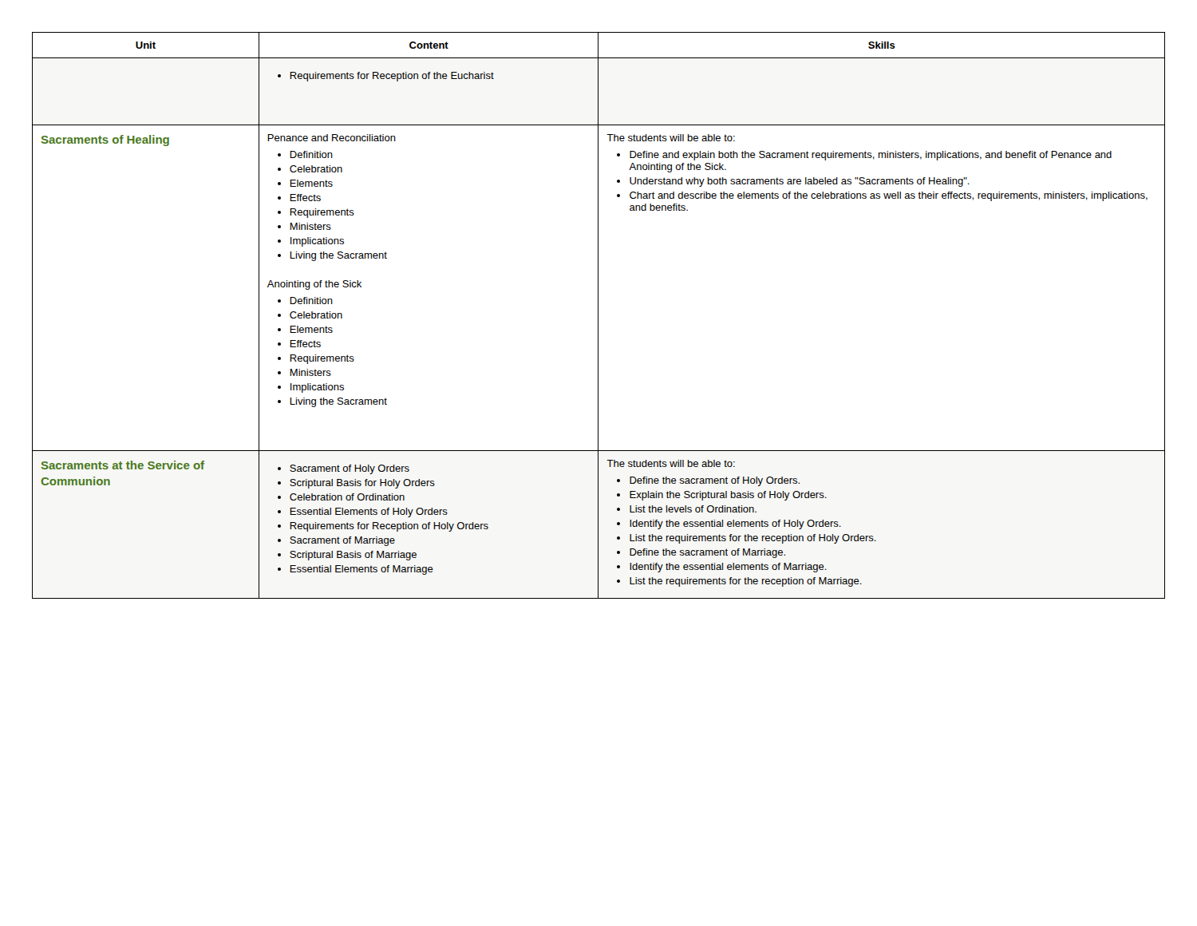| Unit | Content | Skills |
| --- | --- | --- |
| | Requirements for Reception of the Eucharist | |
| Sacraments of Healing | Penance and Reconciliation Definition Celebration Elements Effects Requirements Ministers Implications Living the Sacrament Anointing of the Sick Definition Celebration Elements Effects Requirements Ministers Implications Living the Sacrament | The students will be able to: Define and explain both the Sacrament requirements, ministers, implications, and benefit of Penance and Anointing of the Sick. Understand why both sacraments are labeled as "Sacraments of Healing". Chart and describe the elements of the celebrations as well as their effects, requirements, ministers, implications, and benefits. |
| Sacraments at the Service of Communion | Sacrament of Holy Orders Scriptural Basis for Holy Orders Celebration of Ordination Essential Elements of Holy Orders Requirements for Reception of Holy Orders Sacrament of Marriage Scriptural Basis of Marriage Essential Elements of Marriage | The students will be able to: Define the sacrament of Holy Orders. Explain the Scriptural basis of Holy Orders. List the levels of Ordination. Identify the essential elements of Holy Orders. List the requirements for the reception of Holy Orders. Define the sacrament of Marriage. Identify the essential elements of Marriage. List the requirements for the reception of Marriage. |